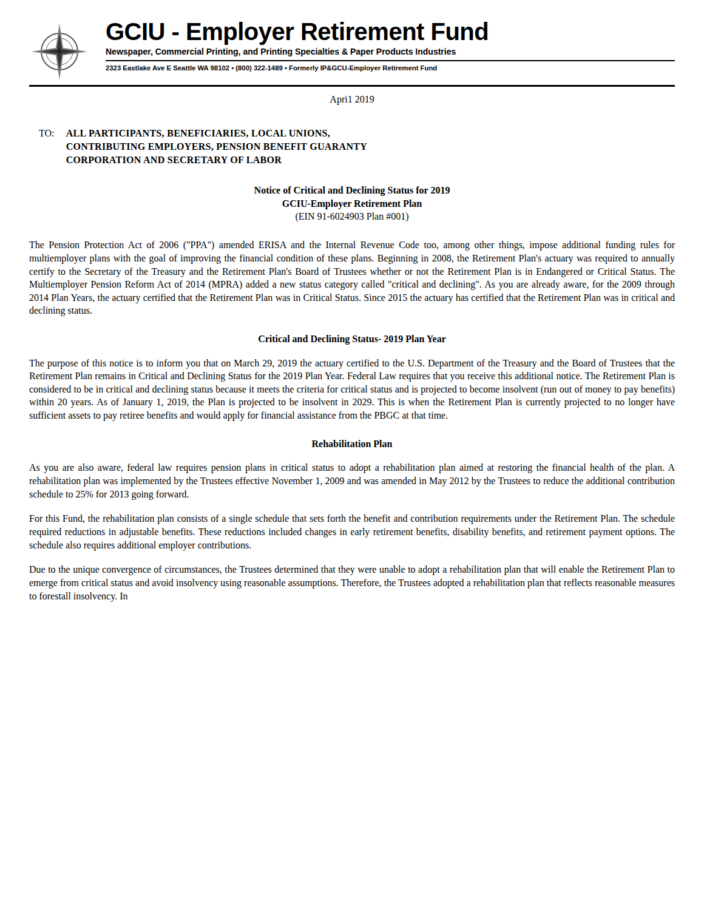GCIU - Employer Retirement Fund
Newspaper, Commercial Printing, and Printing Specialties & Paper Products Industries
2323 Eastlake Ave E Seattle WA 98102 • (800) 322-1489 • Formerly IP&GCU-Employer Retirement Fund
Apri1 2019
| TO: | ALL PARTICIPANTS, BENEFICIARIES, LOCAL UNIONS, CONTRIBUTING EMPLOYERS, PENSION BENEFIT GUARANTY CORPORATION AND SECRETARY OF LABOR |
Notice of Critical and Declining Status for 2019 GCIU-Employer Retirement Plan
(EIN 91-6024903 Plan #001)
The Pension Protection Act of 2006 ("PPA") amended ERISA and the Internal Revenue Code too, among other things, impose additional funding rules for multiemployer plans with the goal of improving the financial condition of these plans. Beginning in 2008, the Retirement Plan's actuary was required to annually certify to the Secretary of the Treasury and the Retirement Plan's Board of Trustees whether or not the Retirement Plan is in Endangered or Critical Status. The Multiemployer Pension Reform Act of 2014 (MPRA) added a new status category called "critical and declining". As you are already aware, for the 2009 through 2014 Plan Years, the actuary certified that the Retirement Plan was in Critical Status. Since 2015 the actuary has certified that the Retirement Plan was in critical and declining status.
Critical and Declining Status- 2019 Plan Year
The purpose of this notice is to inform you that on March 29, 2019 the actuary certified to the U.S. Department of the Treasury and the Board of Trustees that the Retirement Plan remains in Critical and Declining Status for the 2019 Plan Year. Federal Law requires that you receive this additional notice. The Retirement Plan is considered to be in critical and declining status because it meets the criteria for critical status and is projected to become insolvent (run out of money to pay benefits) within 20 years. As of January 1, 2019, the Plan is projected to be insolvent in 2029. This is when the Retirement Plan is currently projected to no longer have sufficient assets to pay retiree benefits and would apply for financial assistance from the PBGC at that time.
Rehabilitation Plan
As you are also aware, federal law requires pension plans in critical status to adopt a rehabilitation plan aimed at restoring the financial health of the plan. A rehabilitation plan was implemented by the Trustees effective November 1, 2009 and was amended in May 2012 by the Trustees to reduce the additional contribution schedule to 25% for 2013 going forward.
For this Fund, the rehabilitation plan consists of a single schedule that sets forth the benefit and contribution requirements under the Retirement Plan. The schedule required reductions in adjustable benefits. These reductions included changes in early retirement benefits, disability benefits, and retirement payment options. The schedule also requires additional employer contributions.
Due to the unique convergence of circumstances, the Trustees determined that they were unable to adopt a rehabilitation plan that will enable the Retirement Plan to emerge from critical status and avoid insolvency using reasonable assumptions. Therefore, the Trustees adopted a rehabilitation plan that reflects reasonable measures to forestall insolvency. In